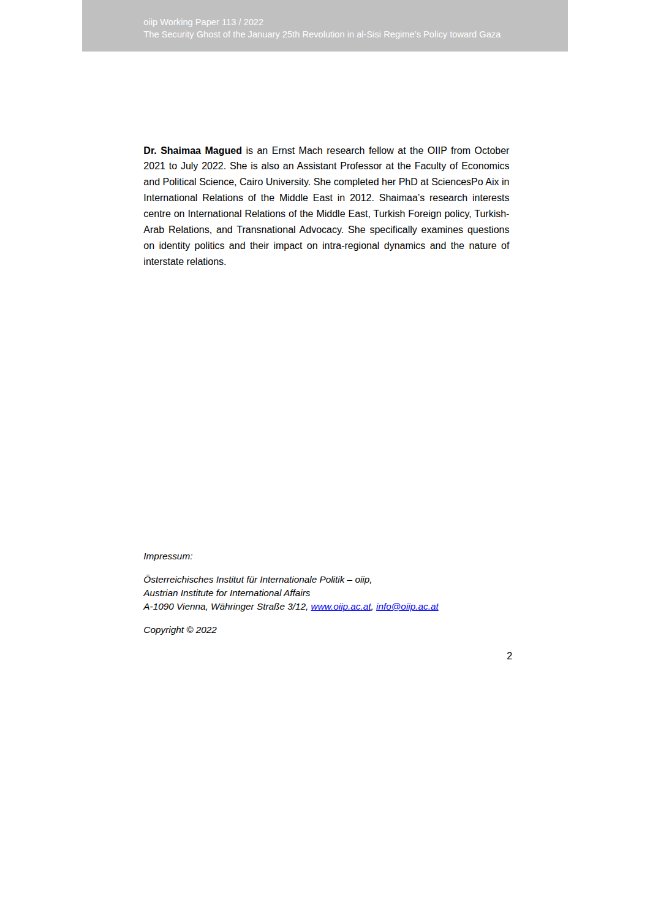oiip Working Paper 113 / 2022 The Security Ghost of the January 25th Revolution in al-Sisi Regime’s Policy toward Gaza
Dr. Shaimaa Magued is an Ernst Mach research fellow at the OIIP from October 2021 to July 2022. She is also an Assistant Professor at the Faculty of Economics and Political Science, Cairo University. She completed her PhD at SciencesPo Aix in International Relations of the Middle East in 2012. Shaimaa’s research interests centre on International Relations of the Middle East, Turkish Foreign policy, Turkish-Arab Relations, and Transnational Advocacy. She specifically examines questions on identity politics and their impact on intra-regional dynamics and the nature of interstate relations.
Impressum:
Österreichisches Institut für Internationale Politik – oiip,
Austrian Institute for International Affairs
A-1090 Vienna, Währinger Straße 3/12, www.oiip.ac.at, info@oiip.ac.at
Copyright © 2022
2